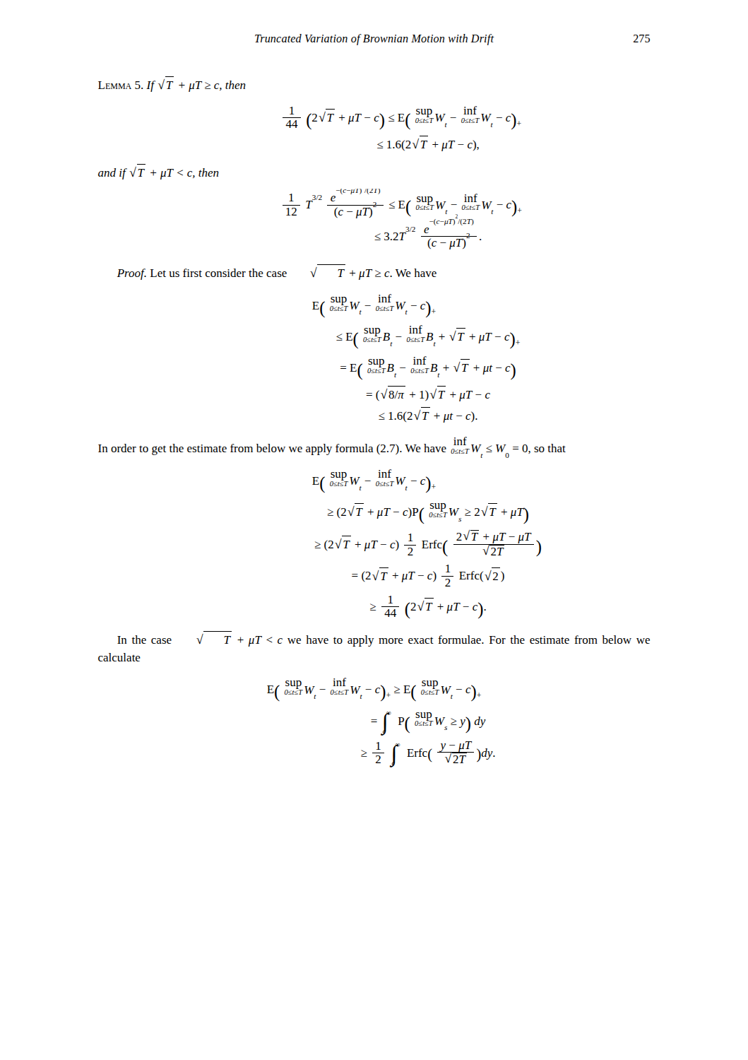Truncated Variation of Brownian Motion with Drift 275
Lemma 5. If T + μT ≥ c, then
144 (2 T + μT − c) ≤ E( sup 0≤t≤T Wt − inf 0≤t≤T Wt − c)+ ≤ 1.6(2 T + μT − c),
and if T + μT < c, then
112 T3/2 e−(c−μT)2/(2T) (c − μT)2 ≤ E( sup 0≤t≤T Wt − inf 0≤t≤T Wt − c)+ ≤ 3.2 T3/2 e−(c−μT)2/(2T) (c − μT)2 .
Proof. Let us first consider the case T + μT ≥ c. We have
E( sup 0≤t≤T Wt − inf 0≤t≤T Wt − c)+ ≤ E( sup 0≤t≤T Bt − inf 0≤t≤T Bt + T + μT − c)+ = E( sup 0≤t≤T Bt − inf 0≤t≤T Bt + T + μt − c) = (8/π + 1)T + μT − c ≤ 1.6(2 T + μt − c).
In order to get the estimate from below we apply formula (2.7). We have inf 0≤t≤T Wt ≤ W0 = 0, so that
E( sup 0≤t≤T Wt − inf 0≤t≤T Wt − c)+ ≥ (2 T + μT − c)P( sup 0≤t≤T Ws ≥ 2 T + μT) ≥ (2 T + μT − c) 12 Erfc( 2 T + μT − μT 2 T ) = (2 T + μT − c) 12 Erfc(2) ≥ 144 (2 T + μT − c).
In the case T + μT < c we have to apply more exact formulae. For the estimate from below we calculate
E( sup 0≤t≤T Wt − inf 0≤t≤T Wt − c)+ ≥ E( sup 0≤t≤T Wt − c)+ = ∞∫c P( sup 0≤t≤T Ws ≥ y) dy ≥ 12 ∞∫c Erfc( y − μT 2 T ) dy.